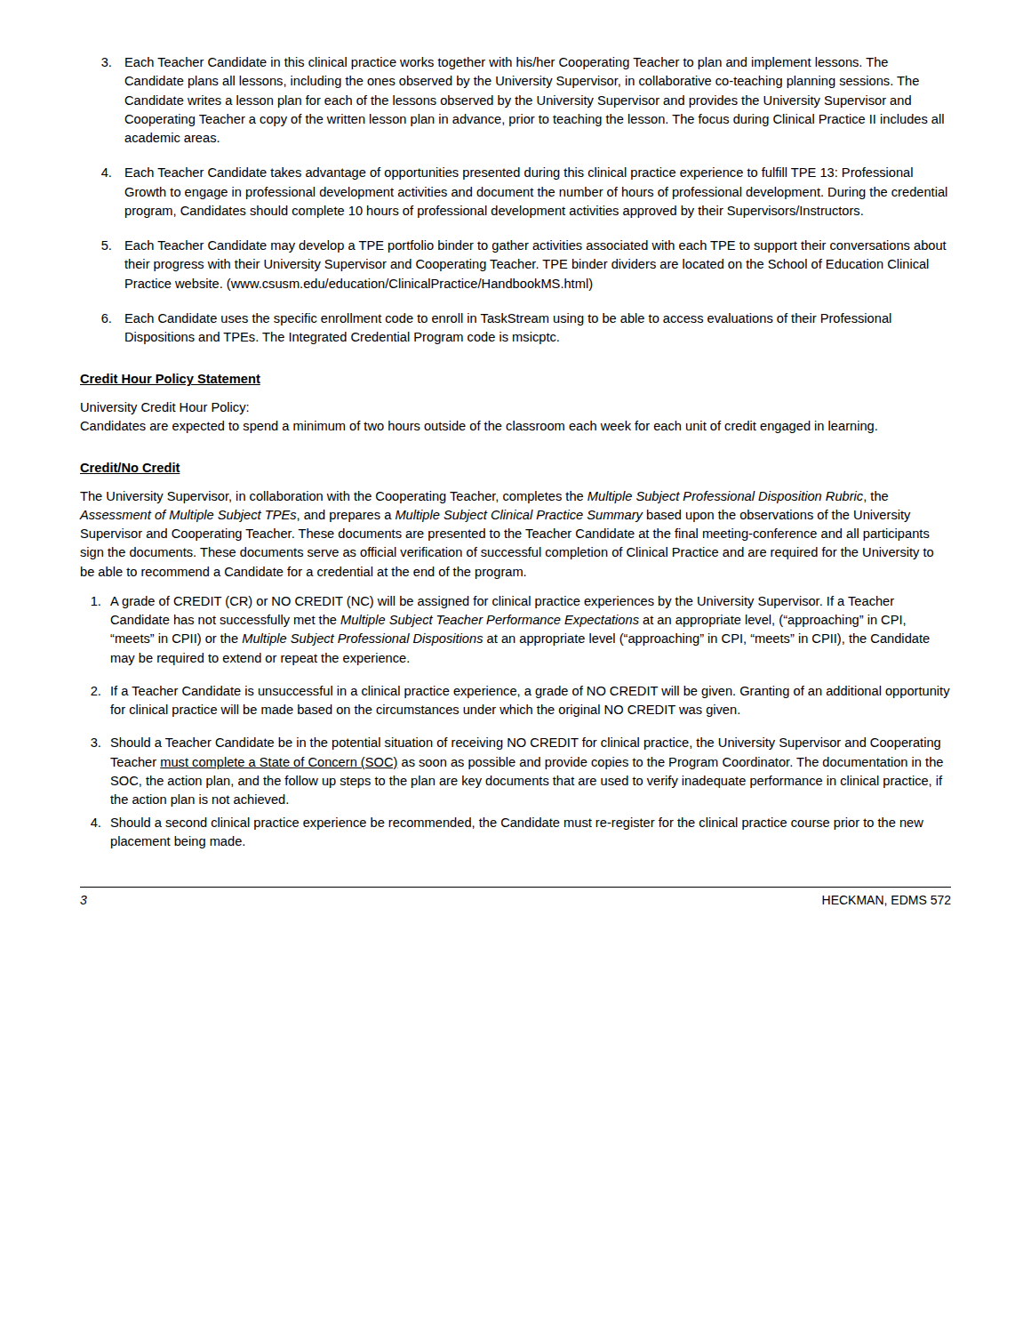Each Teacher Candidate in this clinical practice works together with his/her Cooperating Teacher to plan and implement lessons. The Candidate plans all lessons, including the ones observed by the University Supervisor, in collaborative co-teaching planning sessions. The Candidate writes a lesson plan for each of the lessons observed by the University Supervisor and provides the University Supervisor and Cooperating Teacher a copy of the written lesson plan in advance, prior to teaching the lesson. The focus during Clinical Practice II includes all academic areas.
Each Teacher Candidate takes advantage of opportunities presented during this clinical practice experience to fulfill TPE 13: Professional Growth to engage in professional development activities and document the number of hours of professional development. During the credential program, Candidates should complete 10 hours of professional development activities approved by their Supervisors/Instructors.
Each Teacher Candidate may develop a TPE portfolio binder to gather activities associated with each TPE to support their conversations about their progress with their University Supervisor and Cooperating Teacher. TPE binder dividers are located on the School of Education Clinical Practice website. (www.csusm.edu/education/ClinicalPractice/HandbookMS.html)
Each Candidate uses the specific enrollment code to enroll in TaskStream using to be able to access evaluations of their Professional Dispositions and TPEs. The Integrated Credential Program code is msicptc.
Credit Hour Policy Statement
University Credit Hour Policy:
Candidates are expected to spend a minimum of two hours outside of the classroom each week for each unit of credit engaged in learning.
Credit/No Credit
The University Supervisor, in collaboration with the Cooperating Teacher, completes the Multiple Subject Professional Disposition Rubric, the Assessment of Multiple Subject TPEs, and prepares a Multiple Subject Clinical Practice Summary based upon the observations of the University Supervisor and Cooperating Teacher. These documents are presented to the Teacher Candidate at the final meeting-conference and all participants sign the documents. These documents serve as official verification of successful completion of Clinical Practice and are required for the University to be able to recommend a Candidate for a credential at the end of the program.
A grade of CREDIT (CR) or NO CREDIT (NC) will be assigned for clinical practice experiences by the University Supervisor. If a Teacher Candidate has not successfully met the Multiple Subject Teacher Performance Expectations at an appropriate level, (“approaching” in CPI, “meets” in CPII) or the Multiple Subject Professional Dispositions at an appropriate level (“approaching” in CPI, “meets” in CPII), the Candidate may be required to extend or repeat the experience.
If a Teacher Candidate is unsuccessful in a clinical practice experience, a grade of NO CREDIT will be given. Granting of an additional opportunity for clinical practice will be made based on the circumstances under which the original NO CREDIT was given.
Should a Teacher Candidate be in the potential situation of receiving NO CREDIT for clinical practice, the University Supervisor and Cooperating Teacher must complete a State of Concern (SOC) as soon as possible and provide copies to the Program Coordinator. The documentation in the SOC, the action plan, and the follow up steps to the plan are key documents that are used to verify inadequate performance in clinical practice, if the action plan is not achieved.
Should a second clinical practice experience be recommended, the Candidate must re-register for the clinical practice course prior to the new placement being made.
3 HECKMAN, EDMS 572